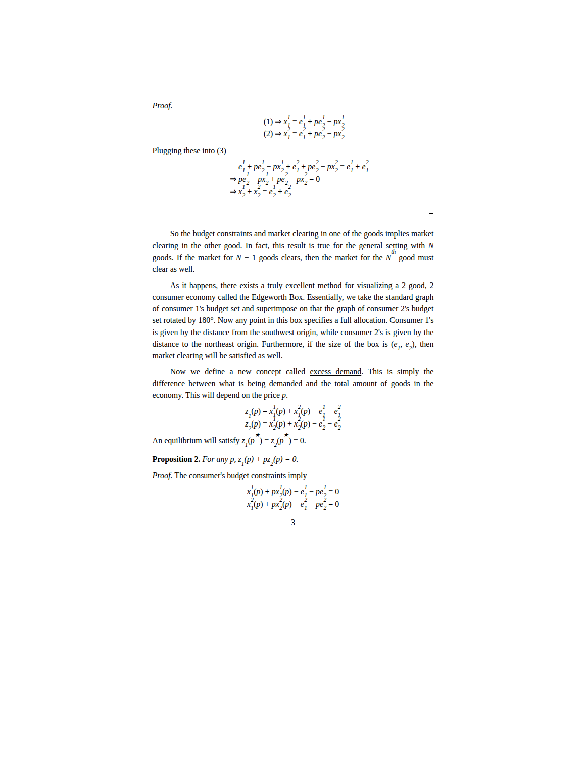Proof.
(1) ⇒ x 11 = e 11 + pe 12 − px 12 (2) ⇒ x 21 = e 21 + pe 22 − px 22
Plugging these into (3)
e 11 + pe 12 − px 12 + e 21 + pe 22 − px 22 = e 11 + e 21 ⇒ pe 12 − px 12 + pe 22 − px 22 = 0 ⇒ x 12 + x 22 = e 12 + e 22
So the budget constraints and market clearing in one of the goods implies market clearing in the other good. In fact, this result is true for the general setting with N goods. If the market for N − 1 goods clears, then the market for the Nth good must clear as well.
As it happens, there exists a truly excellent method for visualizing a 2 good, 2 consumer economy called the Edgeworth Box. Essentially, we take the standard graph of consumer 1's budget set and superimpose on that the graph of consumer 2's budget set rotated by 180°. Now any point in this box specifies a full allocation. Consumer 1's is given by the distance from the southwest origin, while consumer 2's is given by the distance to the northeast origin. Furthermore, if the size of the box is (e1, e2), then market clearing will be satisfied as well.
Now we define a new concept called excess demand. This is simply the difference between what is being demanded and the total amount of goods in the economy. This will depend on the price p.
z1(p) = x 11(p) + x 21(p) − e 11 − e 21 z2(p) = x 12(p) + x 22(p) − e 12 − e 22
An equilibrium will satisfy z1(p★) = z2(p★) = 0.
Proposition 2. For any p, z1(p) + pz2(p) = 0.
Proof. The consumer's budget constraints imply
x 11(p) + px 12(p) − e 11 − pe 12 = 0 x 21(p) + px 22(p) − e 21 − pe 22 = 0
3